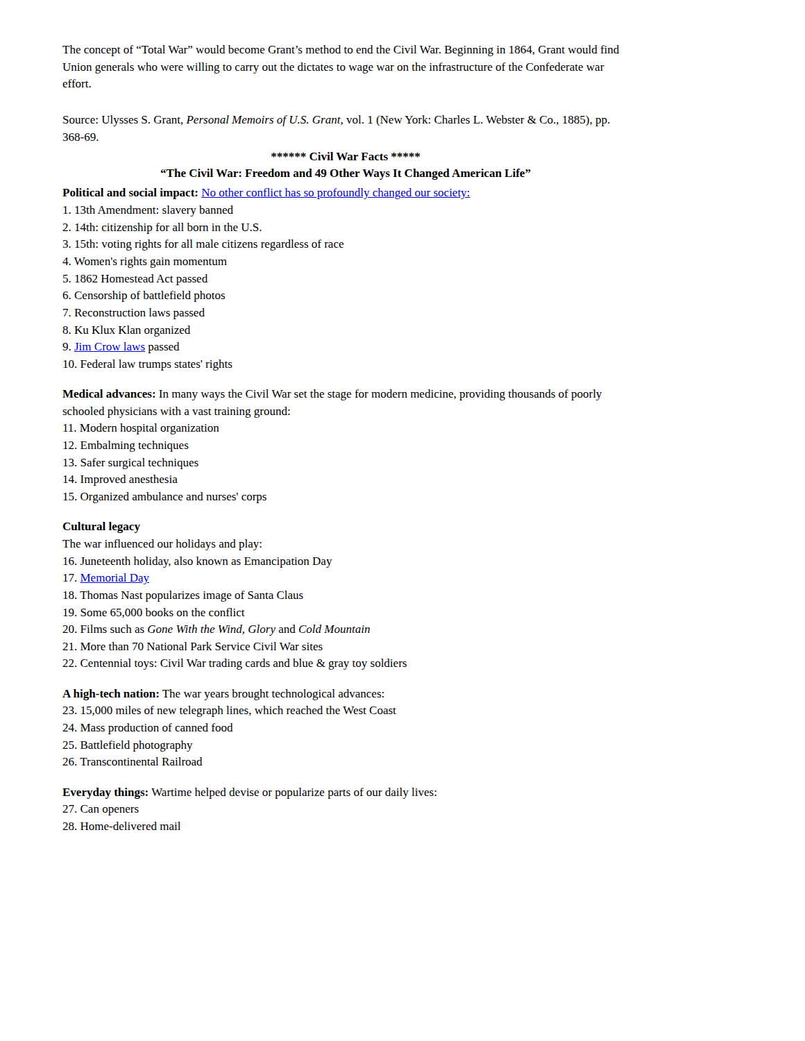The concept of “Total War” would become Grant’s method to end the Civil War. Beginning in 1864, Grant would find Union generals who were willing to carry out the dictates to wage war on the infrastructure of the Confederate war effort.
Source: Ulysses S. Grant, Personal Memoirs of U.S. Grant, vol. 1 (New York: Charles L. Webster & Co., 1885), pp. 368-69.
****** Civil War Facts *****
“The Civil War: Freedom and 49 Other Ways It Changed American Life”
Political and social impact: No other conflict has so profoundly changed our society:
1. 13th Amendment: slavery banned
2. 14th: citizenship for all born in the U.S.
3. 15th: voting rights for all male citizens regardless of race
4. Women's rights gain momentum
5. 1862 Homestead Act passed
6. Censorship of battlefield photos
7. Reconstruction laws passed
8. Ku Klux Klan organized
9. Jim Crow laws passed
10. Federal law trumps states' rights
Medical advances: In many ways the Civil War set the stage for modern medicine, providing thousands of poorly schooled physicians with a vast training ground:
11. Modern hospital organization
12. Embalming techniques
13. Safer surgical techniques
14. Improved anesthesia
15. Organized ambulance and nurses' corps
Cultural legacy
The war influenced our holidays and play:
16. Juneteenth holiday, also known as Emancipation Day
17. Memorial Day
18. Thomas Nast popularizes image of Santa Claus
19. Some 65,000 books on the conflict
20. Films such as Gone With the Wind, Glory and Cold Mountain
21. More than 70 National Park Service Civil War sites
22. Centennial toys: Civil War trading cards and blue & gray toy soldiers
A high-tech nation: The war years brought technological advances:
23. 15,000 miles of new telegraph lines, which reached the West Coast
24. Mass production of canned food
25. Battlefield photography
26. Transcontinental Railroad
Everyday things: Wartime helped devise or popularize parts of our daily lives:
27. Can openers
28. Home-delivered mail